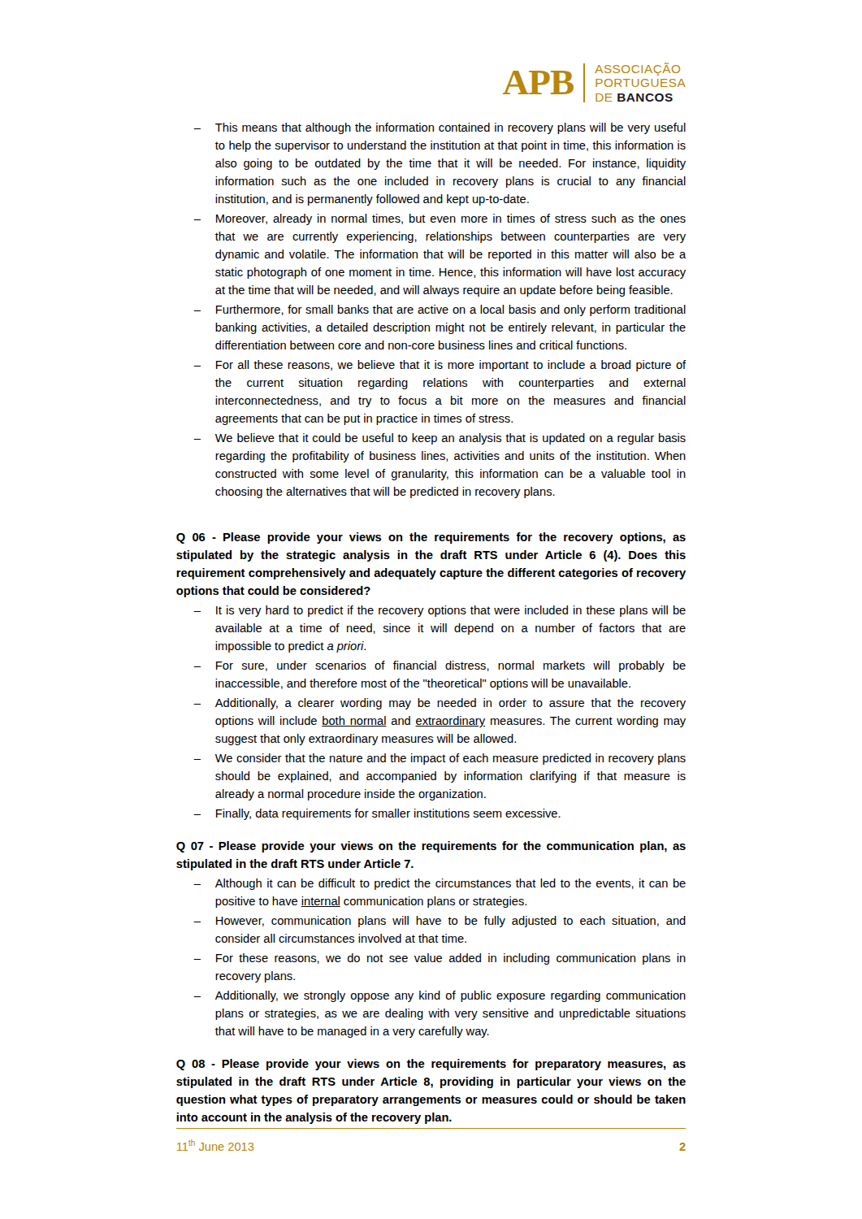APB ASSOCIAÇÃO
PORTUGUESA
DE BANCOS
This means that although the information contained in recovery plans will be very useful to help the supervisor to understand the institution at that point in time, this information is also going to be outdated by the time that it will be needed. For instance, liquidity information such as the one included in recovery plans is crucial to any financial institution, and is permanently followed and kept up-to-date.
Moreover, already in normal times, but even more in times of stress such as the ones that we are currently experiencing, relationships between counterparties are very dynamic and volatile. The information that will be reported in this matter will also be a static photograph of one moment in time. Hence, this information will have lost accuracy at the time that will be needed, and will always require an update before being feasible.
Furthermore, for small banks that are active on a local basis and only perform traditional banking activities, a detailed description might not be entirely relevant, in particular the differentiation between core and non-core business lines and critical functions.
For all these reasons, we believe that it is more important to include a broad picture of the current situation regarding relations with counterparties and external interconnectedness, and try to focus a bit more on the measures and financial agreements that can be put in practice in times of stress.
We believe that it could be useful to keep an analysis that is updated on a regular basis regarding the profitability of business lines, activities and units of the institution. When constructed with some level of granularity, this information can be a valuable tool in choosing the alternatives that will be predicted in recovery plans.
Q 06 - Please provide your views on the requirements for the recovery options, as stipulated by the strategic analysis in the draft RTS under Article 6 (4). Does this requirement comprehensively and adequately capture the different categories of recovery options that could be considered?
It is very hard to predict if the recovery options that were included in these plans will be available at a time of need, since it will depend on a number of factors that are impossible to predict a priori.
For sure, under scenarios of financial distress, normal markets will probably be inaccessible, and therefore most of the "theoretical" options will be unavailable.
Additionally, a clearer wording may be needed in order to assure that the recovery options will include both normal and extraordinary measures. The current wording may suggest that only extraordinary measures will be allowed.
We consider that the nature and the impact of each measure predicted in recovery plans should be explained, and accompanied by information clarifying if that measure is already a normal procedure inside the organization.
Finally, data requirements for smaller institutions seem excessive.
Q 07 - Please provide your views on the requirements for the communication plan, as stipulated in the draft RTS under Article 7.
Although it can be difficult to predict the circumstances that led to the events, it can be positive to have internal communication plans or strategies.
However, communication plans will have to be fully adjusted to each situation, and consider all circumstances involved at that time.
For these reasons, we do not see value added in including communication plans in recovery plans.
Additionally, we strongly oppose any kind of public exposure regarding communication plans or strategies, as we are dealing with very sensitive and unpredictable situations that will have to be managed in a very carefully way.
Q 08 - Please provide your views on the requirements for preparatory measures, as stipulated in the draft RTS under Article 8, providing in particular your views on the question what types of preparatory arrangements or measures could or should be taken into account in the analysis of the recovery plan.
11th June 2013 2